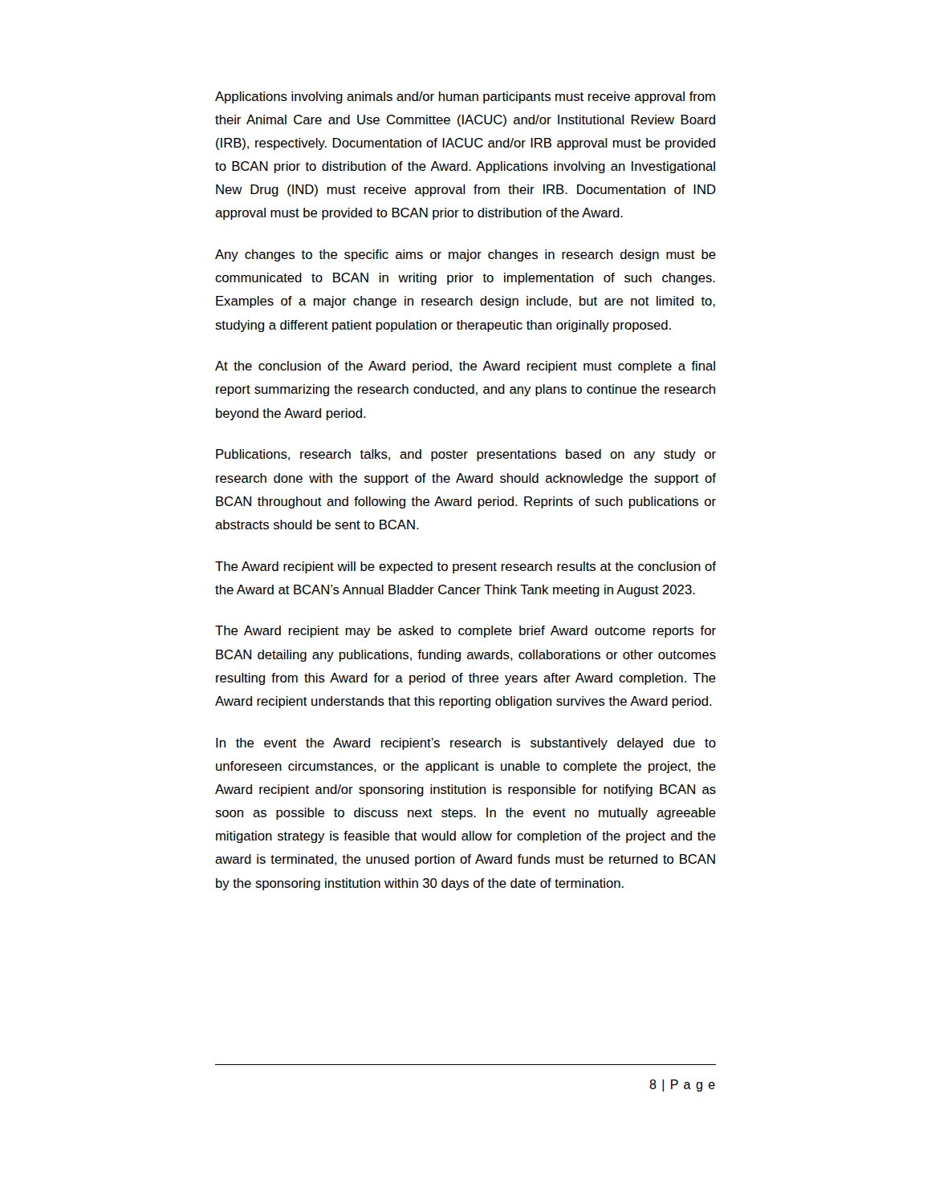Applications involving animals and/or human participants must receive approval from their Animal Care and Use Committee (IACUC) and/or Institutional Review Board (IRB), respectively. Documentation of IACUC and/or IRB approval must be provided to BCAN prior to distribution of the Award. Applications involving an Investigational New Drug (IND) must receive approval from their IRB. Documentation of IND approval must be provided to BCAN prior to distribution of the Award.
Any changes to the specific aims or major changes in research design must be communicated to BCAN in writing prior to implementation of such changes. Examples of a major change in research design include, but are not limited to, studying a different patient population or therapeutic than originally proposed.
At the conclusion of the Award period, the Award recipient must complete a final report summarizing the research conducted, and any plans to continue the research beyond the Award period.
Publications, research talks, and poster presentations based on any study or research done with the support of the Award should acknowledge the support of BCAN throughout and following the Award period. Reprints of such publications or abstracts should be sent to BCAN.
The Award recipient will be expected to present research results at the conclusion of the Award at BCAN’s Annual Bladder Cancer Think Tank meeting in August 2023.
The Award recipient may be asked to complete brief Award outcome reports for BCAN detailing any publications, funding awards, collaborations or other outcomes resulting from this Award for a period of three years after Award completion. The Award recipient understands that this reporting obligation survives the Award period.
In the event the Award recipient’s research is substantively delayed due to unforeseen circumstances, or the applicant is unable to complete the project, the Award recipient and/or sponsoring institution is responsible for notifying BCAN as soon as possible to discuss next steps. In the event no mutually agreeable mitigation strategy is feasible that would allow for completion of the project and the award is terminated, the unused portion of Award funds must be returned to BCAN by the sponsoring institution within 30 days of the date of termination.
8 | P a g e